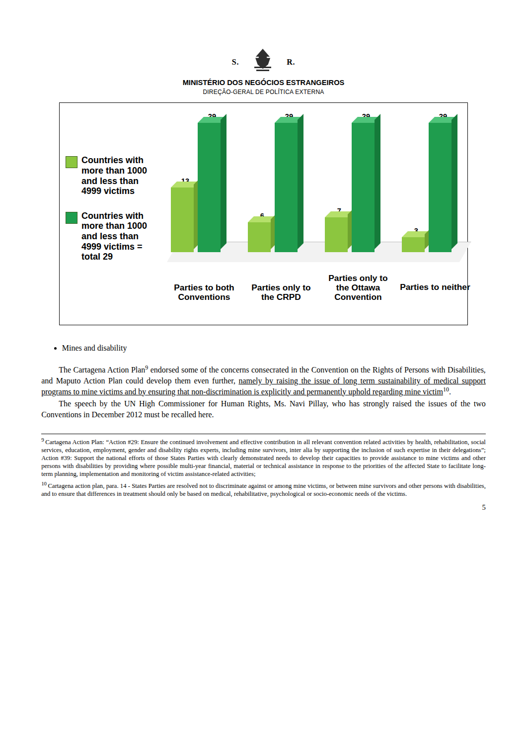S. R.
MINISTÉRIO DOS NEGÓCIOS ESTRANGEIROS
DIREÇÃO-GERAL DE POLÍTICA EXTERNA
Countries with more than 1000 and less than 4999 victims
Countries with more than 1000 and less than 4999 victims = total 29
13
29
6
29
7
29
3
29
Parties to both Conventions
Parties only to the CRPD
Parties only to the Ottawa Convention
Parties to neither
Mines and disability
The Cartagena Action Plan9 endorsed some of the concerns consecrated in the Convention on the Rights of Persons with Disabilities, and Maputo Action Plan could develop them even further, namely by raising the issue of long term sustainability of medical support programs to mine victims and by ensuring that non-discrimination is explicitly and permanently uphold regarding mine victim10.
The speech by the UN High Commissioner for Human Rights, Ms. Navi Pillay, who has strongly raised the issues of the two Conventions in December 2012 must be recalled here.
9 Cartagena Action Plan: “Action #29: Ensure the continued involvement and effective contribution in all relevant convention related activities by health, rehabilitation, social services, education, employment, gender and disability rights experts, including mine survivors, inter alia by supporting the inclusion of such expertise in their delegations”; Action #39: Support the national efforts of those States Parties with clearly demonstrated needs to develop their capacities to provide assistance to mine victims and other persons with disabilities by providing where possible multi-year financial, material or technical assistance in response to the priorities of the affected State to facilitate long-term planning, implementation and monitoring of victim assistance-related activities;
10 Cartagena action plan, para. 14 - States Parties are resolved not to discriminate against or among mine victims, or between mine survivors and other persons with disabilities, and to ensure that differences in treatment should only be based on medical, rehabilitative, psychological or socio-economic needs of the victims.
5